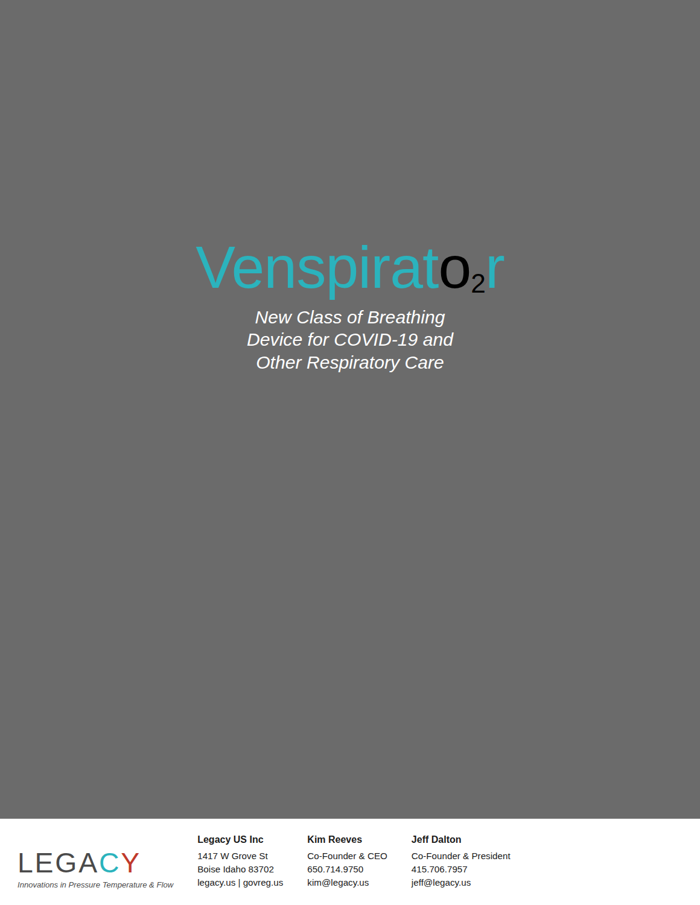Venspirato2r
New Class of Breathing Device for COVID-19 and Other Respiratory Care
LEGACY
Innovations in Pressure Temperature & Flow
Legacy US Inc
1417 W Grove St
Boise Idaho 83702
legacy.us | govreg.us
Kim Reeves
Co-Founder & CEO
650.714.9750
kim@legacy.us
Jeff Dalton
Co-Founder & President
415.706.7957
jeff@legacy.us